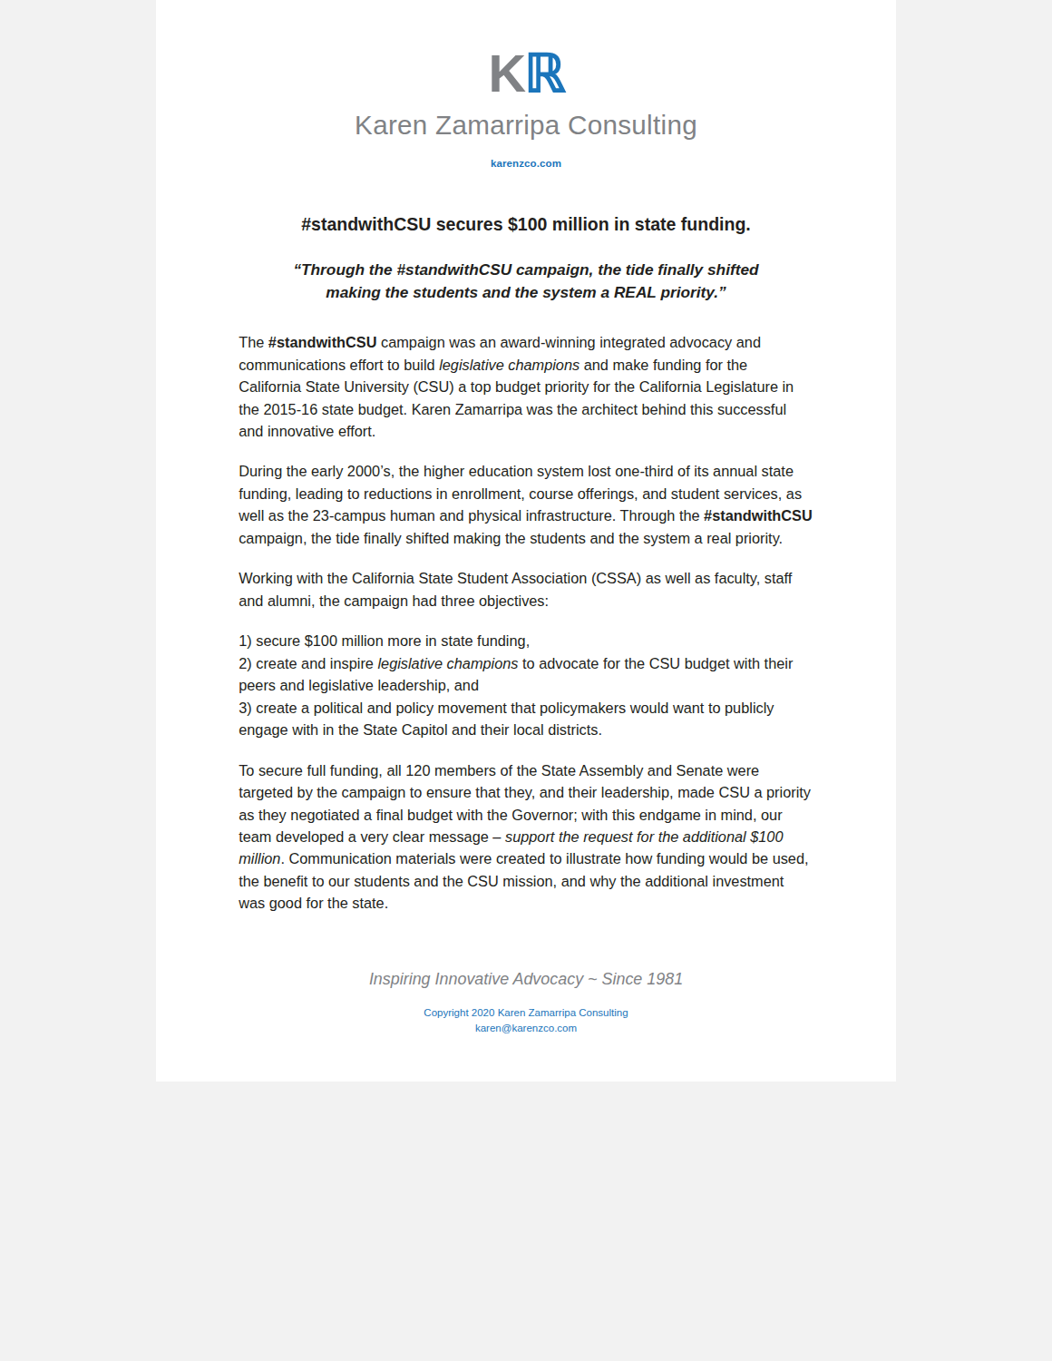Kℝ
Karen Zamarripa Consulting
karenzco.com
#standwithCSU secures $100 million in state funding.
“Through the #standwithCSU campaign, the tide finally shifted making the students and the system a REAL priority.”
The #standwithCSU campaign was an award-winning integrated advocacy and communications effort to build legislative champions and make funding for the California State University (CSU) a top budget priority for the California Legislature in the 2015-16 state budget. Karen Zamarripa was the architect behind this successful and innovative effort.
During the early 2000’s, the higher education system lost one-third of its annual state funding, leading to reductions in enrollment, course offerings, and student services, as well as the 23-campus human and physical infrastructure. Through the #standwithCSU campaign, the tide finally shifted making the students and the system a real priority.
Working with the California State Student Association (CSSA) as well as faculty, staff and alumni, the campaign had three objectives:
1) secure $100 million more in state funding, 2) create and inspire legislative champions to advocate for the CSU budget with their peers and legislative leadership, and 3) create a political and policy movement that policymakers would want to publicly engage with in the State Capitol and their local districts.
To secure full funding, all 120 members of the State Assembly and Senate were targeted by the campaign to ensure that they, and their leadership, made CSU a priority as they negotiated a final budget with the Governor; with this endgame in mind, our team developed a very clear message – support the request for the additional $100 million. Communication materials were created to illustrate how funding would be used, the benefit to our students and the CSU mission, and why the additional investment was good for the state.
Inspiring Innovative Advocacy ~ Since 1981
Copyright 2020 Karen Zamarripa Consulting
karen@karenzco.com